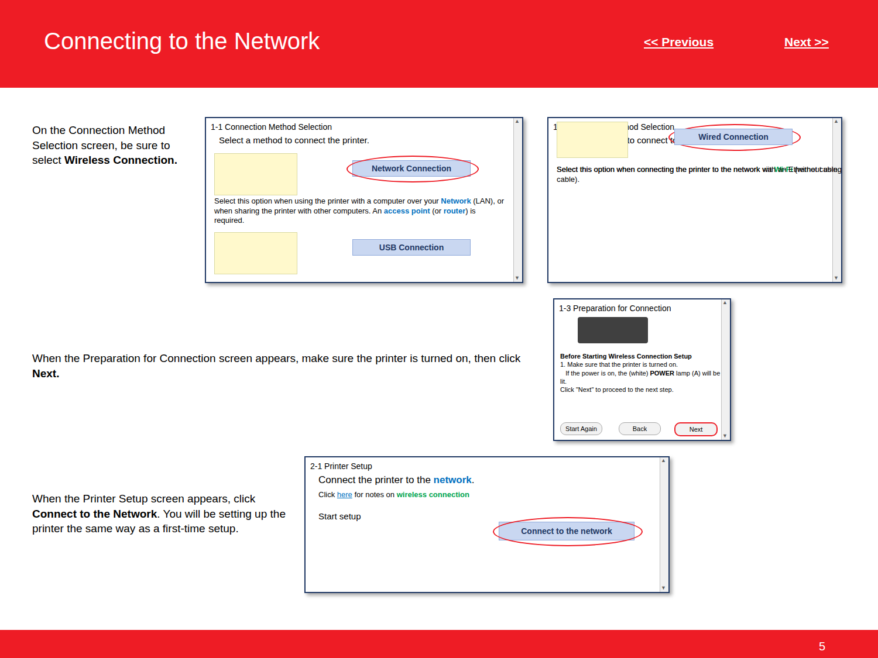Connecting to the Network
<< Previous
Next >>
On the Connection Method Selection screen, be sure to select Wireless Connection.
When the Preparation for Connection screen appears, make sure the printer is turned on, then click Next.
When the Printer Setup screen appears, click Connect to the Network. You will be setting up the printer the same way as a first-time setup.
1-1 Connection Method Selection
Select a method to connect the printer.
Network Connection
Select this option when using the printer with a computer over your Network (LAN), or when sharing the printer with other computers. An access point (or router) is required.
USB Connection
1-2 Connection Method Selection
Select a method to connect to the network.
Wireless Connection
Select this option when connecting the printer to the network via Wi-Fi (without using a cable).
Wired Connection
Select this option when connecting the printer to the network with an Ethernet cable.
1-3 Preparation for Connection
Before Starting Wireless Connection Setup
1. Make sure that the printer is turned on.
If the power is on, the (white) POWER lamp (A) will be lit.
Click "Next" to proceed to the next step.
Start Again
Back
Next
2-1 Printer Setup
Connect the printer to the network.
Click here for notes on wireless connection
Start setup
Connect to the network
5